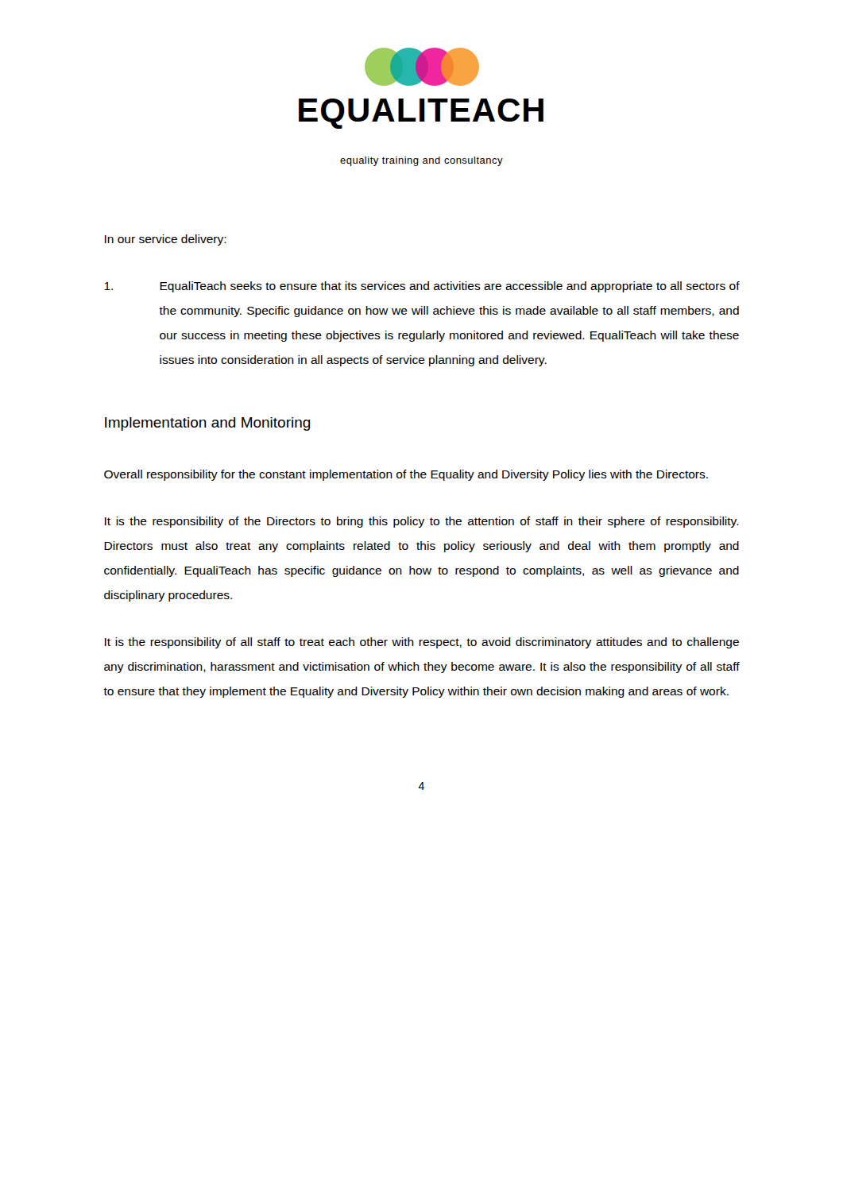EQUALITEACH
equality training and consultancy
In our service delivery:
1. EqualiTeach seeks to ensure that its services and activities are accessible and appropriate to all sectors of the community. Specific guidance on how we will achieve this is made available to all staff members, and our success in meeting these objectives is regularly monitored and reviewed. EqualiTeach will take these issues into consideration in all aspects of service planning and delivery.
Implementation and Monitoring
Overall responsibility for the constant implementation of the Equality and Diversity Policy lies with the Directors.
It is the responsibility of the Directors to bring this policy to the attention of staff in their sphere of responsibility. Directors must also treat any complaints related to this policy seriously and deal with them promptly and confidentially. EqualiTeach has specific guidance on how to respond to complaints, as well as grievance and disciplinary procedures.
It is the responsibility of all staff to treat each other with respect, to avoid discriminatory attitudes and to challenge any discrimination, harassment and victimisation of which they become aware. It is also the responsibility of all staff to ensure that they implement the Equality and Diversity Policy within their own decision making and areas of work.
4